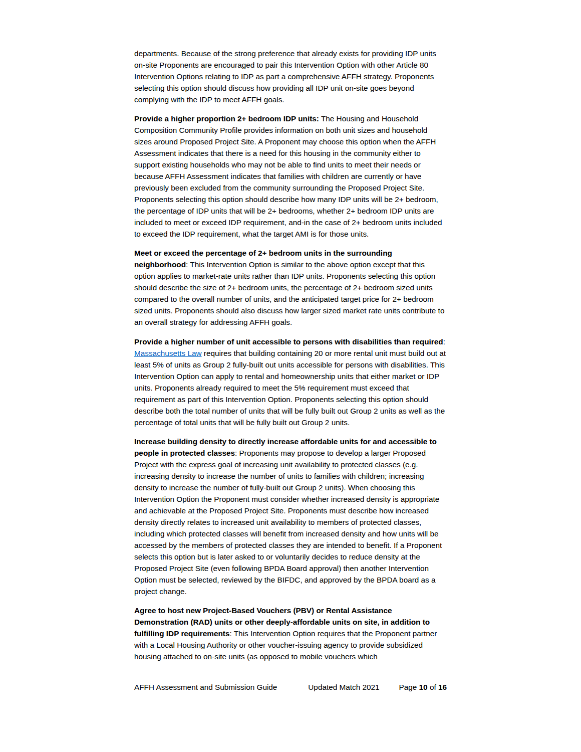departments. Because of the strong preference that already exists for providing IDP units on-site Proponents are encouraged to pair this Intervention Option with other Article 80 Intervention Options relating to IDP as part a comprehensive AFFH strategy. Proponents selecting this option should discuss how providing all IDP unit on-site goes beyond complying with the IDP to meet AFFH goals.
Provide a higher proportion 2+ bedroom IDP units: The Housing and Household Composition Community Profile provides information on both unit sizes and household sizes around Proposed Project Site. A Proponent may choose this option when the AFFH Assessment indicates that there is a need for this housing in the community either to support existing households who may not be able to find units to meet their needs or because AFFH Assessment indicates that families with children are currently or have previously been excluded from the community surrounding the Proposed Project Site. Proponents selecting this option should describe how many IDP units will be 2+ bedroom, the percentage of IDP units that will be 2+ bedrooms, whether 2+ bedroom IDP units are included to meet or exceed IDP requirement, and-in the case of 2+ bedroom units included to exceed the IDP requirement, what the target AMI is for those units.
Meet or exceed the percentage of 2+ bedroom units in the surrounding neighborhood: This Intervention Option is similar to the above option except that this option applies to market-rate units rather than IDP units. Proponents selecting this option should describe the size of 2+ bedroom units, the percentage of 2+ bedroom sized units compared to the overall number of units, and the anticipated target price for 2+ bedroom sized units. Proponents should also discuss how larger sized market rate units contribute to an overall strategy for addressing AFFH goals.
Provide a higher number of unit accessible to persons with disabilities than required: Massachusetts Law requires that building containing 20 or more rental unit must build out at least 5% of units as Group 2 fully-built out units accessible for persons with disabilities. This Intervention Option can apply to rental and homeownership units that either market or IDP units. Proponents already required to meet the 5% requirement must exceed that requirement as part of this Intervention Option. Proponents selecting this option should describe both the total number of units that will be fully built out Group 2 units as well as the percentage of total units that will be fully built out Group 2 units.
Increase building density to directly increase affordable units for and accessible to people in protected classes: Proponents may propose to develop a larger Proposed Project with the express goal of increasing unit availability to protected classes (e.g. increasing density to increase the number of units to families with children; increasing density to increase the number of fully-built out Group 2 units). When choosing this Intervention Option the Proponent must consider whether increased density is appropriate and achievable at the Proposed Project Site. Proponents must describe how increased density directly relates to increased unit availability to members of protected classes, including which protected classes will benefit from increased density and how units will be accessed by the members of protected classes they are intended to benefit. If a Proponent selects this option but is later asked to or voluntarily decides to reduce density at the Proposed Project Site (even following BPDA Board approval) then another Intervention Option must be selected, reviewed by the BIFDC, and approved by the BPDA board as a project change.
Agree to host new Project-Based Vouchers (PBV) or Rental Assistance Demonstration (RAD) units or other deeply-affordable units on site, in addition to fulfilling IDP requirements: This Intervention Option requires that the Proponent partner with a Local Housing Authority or other voucher-issuing agency to provide subsidized housing attached to on-site units (as opposed to mobile vouchers which
AFFH Assessment and Submission Guide Updated Match 2021 Page 10 of 16